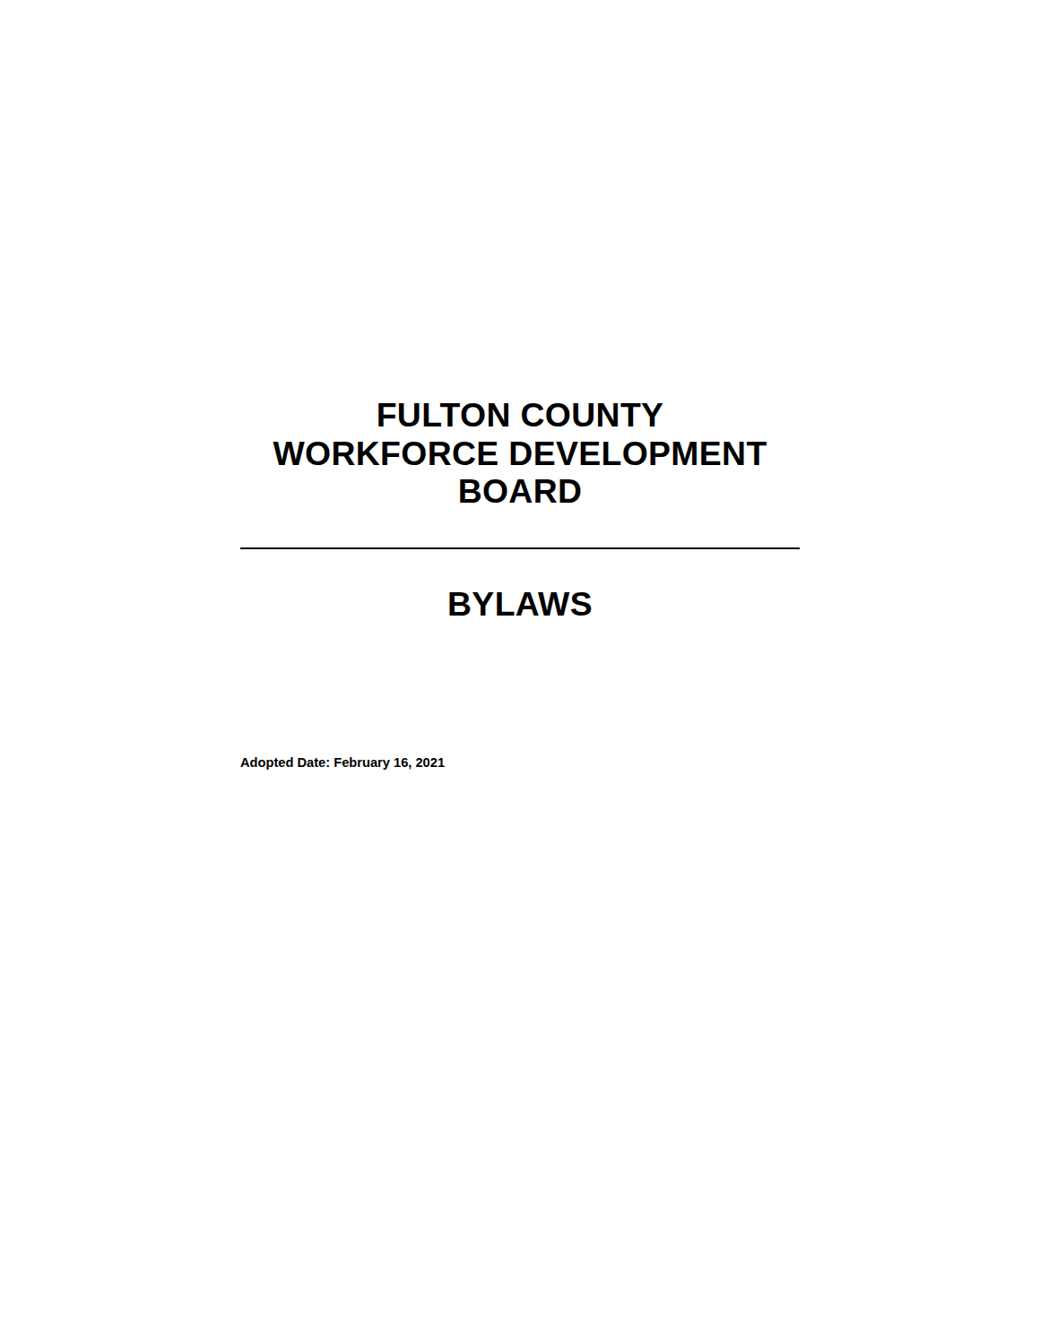FULTON COUNTY
WORKFORCE DEVELOPMENT
BOARD
BYLAWS
Adopted Date: February 16, 2021